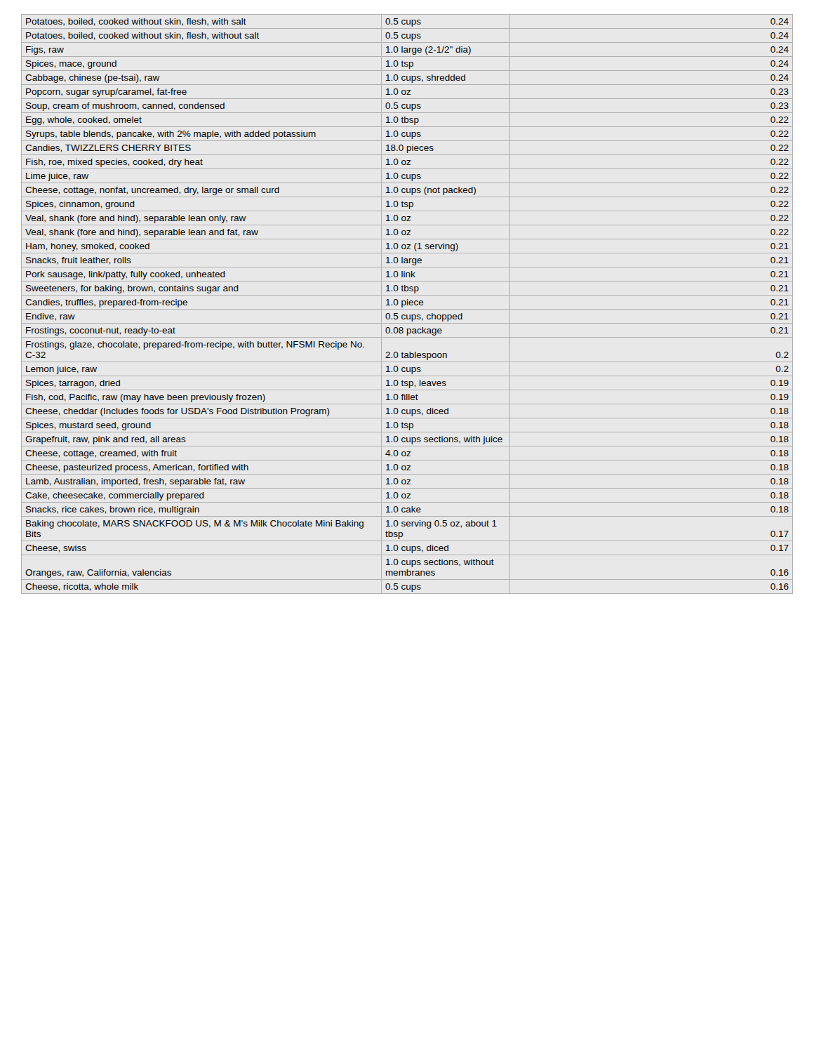| Potatoes, boiled, cooked without skin, flesh, with salt | 0.5 cups | 0.24 |
| Potatoes, boiled, cooked without skin, flesh, without salt | 0.5 cups | 0.24 |
| Figs, raw | 1.0 large (2-1/2" dia) | 0.24 |
| Spices, mace, ground | 1.0 tsp | 0.24 |
| Cabbage, chinese (pe-tsai), raw | 1.0 cups, shredded | 0.24 |
| Popcorn, sugar syrup/caramel, fat-free | 1.0 oz | 0.23 |
| Soup, cream of mushroom, canned, condensed | 0.5 cups | 0.23 |
| Egg, whole, cooked, omelet | 1.0 tbsp | 0.22 |
| Syrups, table blends, pancake, with 2% maple, with added potassium | 1.0 cups | 0.22 |
| Candies, TWIZZLERS CHERRY BITES | 18.0 pieces | 0.22 |
| Fish, roe, mixed species, cooked, dry heat | 1.0 oz | 0.22 |
| Lime juice, raw | 1.0 cups | 0.22 |
| Cheese, cottage, nonfat, uncreamed, dry, large or small curd | 1.0 cups (not packed) | 0.22 |
| Spices, cinnamon, ground | 1.0 tsp | 0.22 |
| Veal, shank (fore and hind), separable lean only, raw | 1.0 oz | 0.22 |
| Veal, shank (fore and hind), separable lean and fat, raw | 1.0 oz | 0.22 |
| Ham, honey, smoked, cooked | 1.0 oz (1 serving) | 0.21 |
| Snacks, fruit leather, rolls | 1.0 large | 0.21 |
| Pork sausage, link/patty, fully cooked, unheated | 1.0 link | 0.21 |
| Sweeteners, for baking, brown, contains sugar and | 1.0 tbsp | 0.21 |
| Candies, truffles, prepared-from-recipe | 1.0 piece | 0.21 |
| Endive, raw | 0.5 cups, chopped | 0.21 |
| Frostings, coconut-nut, ready-to-eat | 0.08 package | 0.21 |
| Frostings, glaze, chocolate, prepared-from-recipe, with butter, NFSMI Recipe No. C-32 | 2.0 tablespoon | 0.2 |
| Lemon juice, raw | 1.0 cups | 0.2 |
| Spices, tarragon, dried | 1.0 tsp, leaves | 0.19 |
| Fish, cod, Pacific, raw (may have been previously frozen) | 1.0 fillet | 0.19 |
| Cheese, cheddar (Includes foods for USDA's Food Distribution Program) | 1.0 cups, diced | 0.18 |
| Spices, mustard seed, ground | 1.0 tsp | 0.18 |
| Grapefruit, raw, pink and red, all areas | 1.0 cups sections, with juice | 0.18 |
| Cheese, cottage, creamed, with fruit | 4.0 oz | 0.18 |
| Cheese, pasteurized process, American, fortified with | 1.0 oz | 0.18 |
| Lamb, Australian, imported, fresh, separable fat, raw | 1.0 oz | 0.18 |
| Cake, cheesecake, commercially prepared | 1.0 oz | 0.18 |
| Snacks, rice cakes, brown rice, multigrain | 1.0 cake | 0.18 |
| Baking chocolate, MARS SNACKFOOD US, M & M's Milk Chocolate Mini Baking Bits | 1.0 serving 0.5 oz, about 1 tbsp | 0.17 |
| Cheese, swiss | 1.0 cups, diced | 0.17 |
| Oranges, raw, California, valencias | 1.0 cups sections, without membranes | 0.16 |
| Cheese, ricotta, whole milk | 0.5 cups | 0.16 |